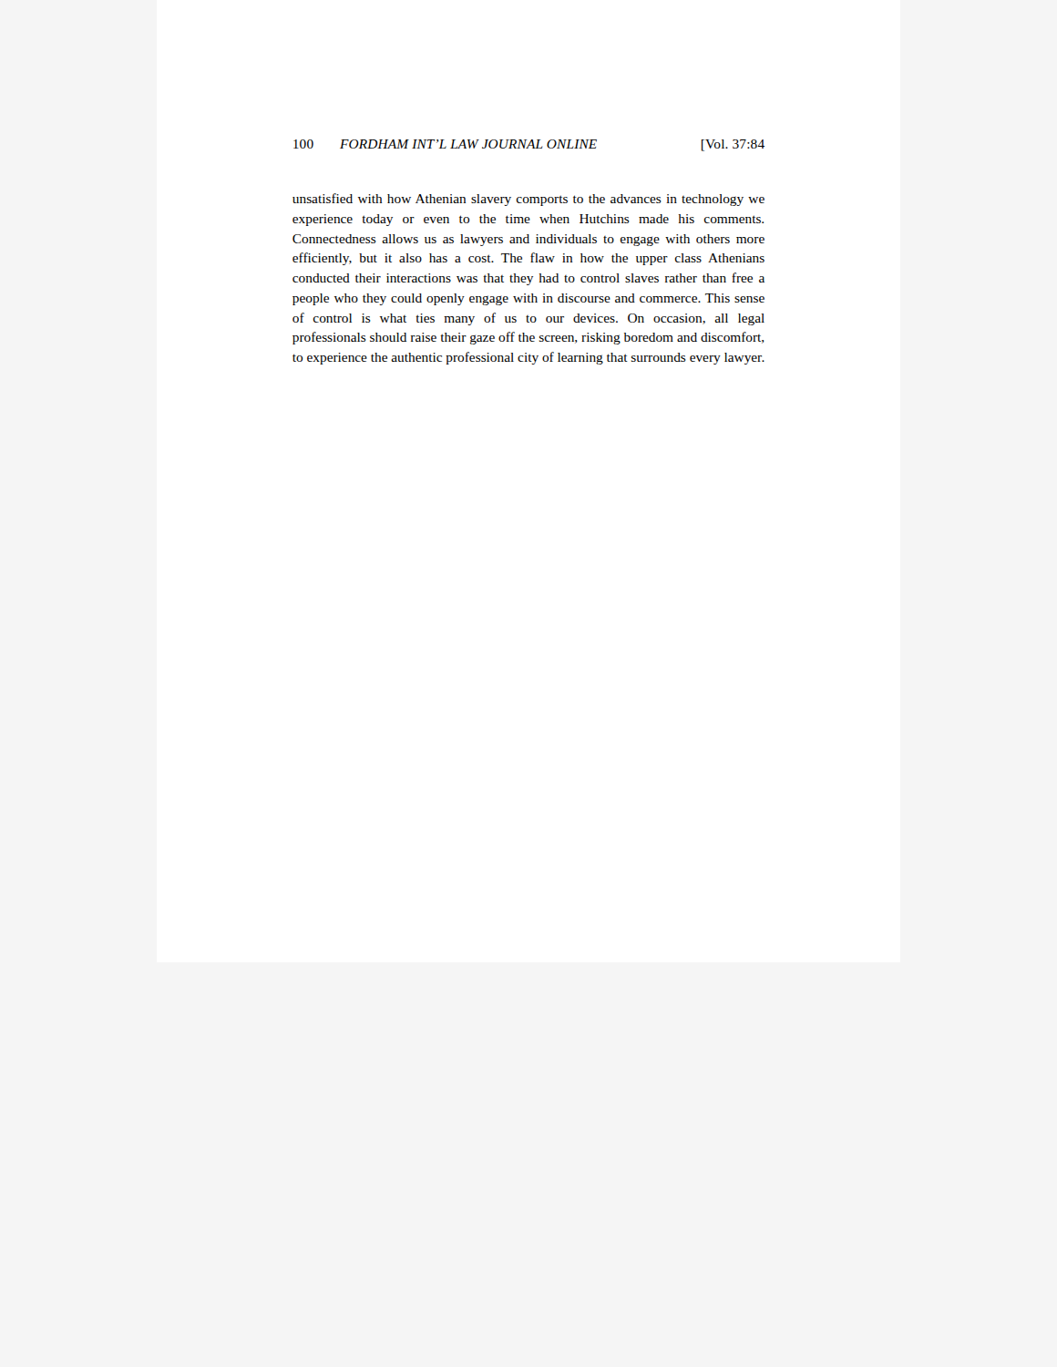100 FORDHAM INT’L LAW JOURNAL ONLINE[Vol. 37:84
unsatisfied with how Athenian slavery comports to the advances in technology we experience today or even to the time when Hutchins made his comments. Connectedness allows us as lawyers and individuals to engage with others more efficiently, but it also has a cost. The flaw in how the upper class Athenians conducted their interactions was that they had to control slaves rather than free a people who they could openly engage with in discourse and commerce. This sense of control is what ties many of us to our devices. On occasion, all legal professionals should raise their gaze off the screen, risking boredom and discomfort, to experience the authentic professional city of learning that surrounds every lawyer.